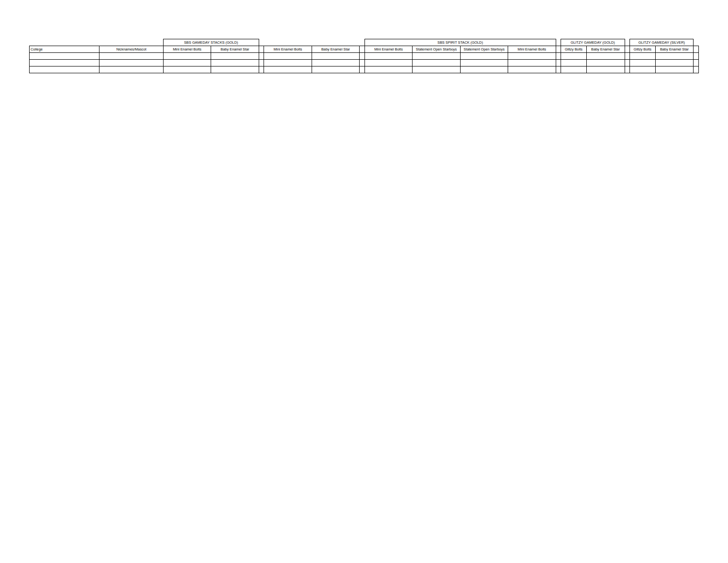| | | SBS GAMEDAY STACKS (GOLD) | | | | | SBS SPIRIT STACK (GOLD) | | GLITZY GAMEDAY (GOLD) | | GLITZY GAMEDAY (SILVER) | |
| College | Nicknames/Mascot | Mini Enamel Bolts | Baby Enamel Star | | Mini Enamel Bolts | Baby Enamel Star | | Mini Enamel Bolts | Statement Open Starboys | Statement Open Starboys | Mini Enamel Bolts | | Glitzy Bolts | Baby Enamel Star | | Glitzy Bolts | Baby Enamel Star | |